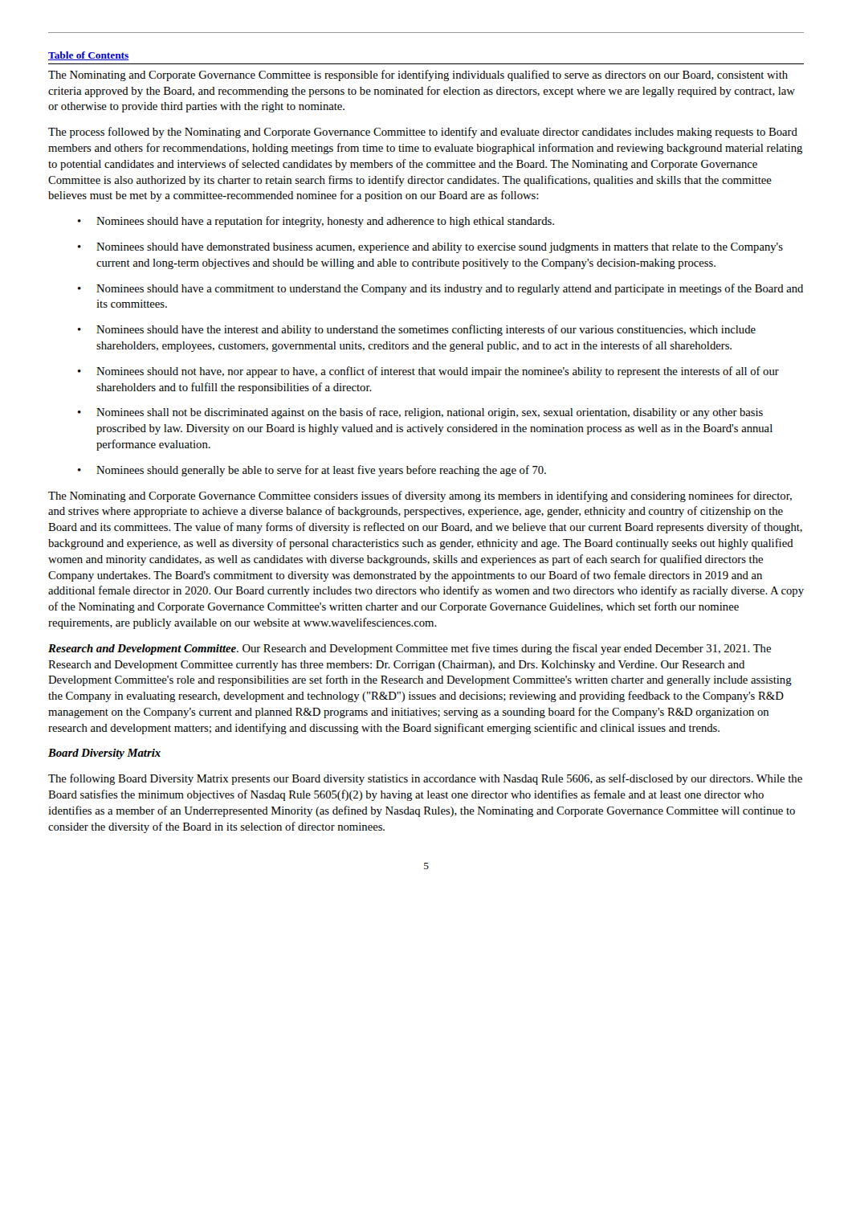Table of Contents
The Nominating and Corporate Governance Committee is responsible for identifying individuals qualified to serve as directors on our Board, consistent with criteria approved by the Board, and recommending the persons to be nominated for election as directors, except where we are legally required by contract, law or otherwise to provide third parties with the right to nominate.
The process followed by the Nominating and Corporate Governance Committee to identify and evaluate director candidates includes making requests to Board members and others for recommendations, holding meetings from time to time to evaluate biographical information and reviewing background material relating to potential candidates and interviews of selected candidates by members of the committee and the Board. The Nominating and Corporate Governance Committee is also authorized by its charter to retain search firms to identify director candidates. The qualifications, qualities and skills that the committee believes must be met by a committee-recommended nominee for a position on our Board are as follows:
Nominees should have a reputation for integrity, honesty and adherence to high ethical standards.
Nominees should have demonstrated business acumen, experience and ability to exercise sound judgments in matters that relate to the Company's current and long-term objectives and should be willing and able to contribute positively to the Company's decision-making process.
Nominees should have a commitment to understand the Company and its industry and to regularly attend and participate in meetings of the Board and its committees.
Nominees should have the interest and ability to understand the sometimes conflicting interests of our various constituencies, which include shareholders, employees, customers, governmental units, creditors and the general public, and to act in the interests of all shareholders.
Nominees should not have, nor appear to have, a conflict of interest that would impair the nominee's ability to represent the interests of all of our shareholders and to fulfill the responsibilities of a director.
Nominees shall not be discriminated against on the basis of race, religion, national origin, sex, sexual orientation, disability or any other basis proscribed by law. Diversity on our Board is highly valued and is actively considered in the nomination process as well as in the Board's annual performance evaluation.
Nominees should generally be able to serve for at least five years before reaching the age of 70.
The Nominating and Corporate Governance Committee considers issues of diversity among its members in identifying and considering nominees for director, and strives where appropriate to achieve a diverse balance of backgrounds, perspectives, experience, age, gender, ethnicity and country of citizenship on the Board and its committees. The value of many forms of diversity is reflected on our Board, and we believe that our current Board represents diversity of thought, background and experience, as well as diversity of personal characteristics such as gender, ethnicity and age. The Board continually seeks out highly qualified women and minority candidates, as well as candidates with diverse backgrounds, skills and experiences as part of each search for qualified directors the Company undertakes. The Board's commitment to diversity was demonstrated by the appointments to our Board of two female directors in 2019 and an additional female director in 2020. Our Board currently includes two directors who identify as women and two directors who identify as racially diverse. A copy of the Nominating and Corporate Governance Committee's written charter and our Corporate Governance Guidelines, which set forth our nominee requirements, are publicly available on our website at www.wavelifesciences.com.
Research and Development Committee. Our Research and Development Committee met five times during the fiscal year ended December 31, 2021. The Research and Development Committee currently has three members: Dr. Corrigan (Chairman), and Drs. Kolchinsky and Verdine. Our Research and Development Committee's role and responsibilities are set forth in the Research and Development Committee's written charter and generally include assisting the Company in evaluating research, development and technology ("R&D") issues and decisions; reviewing and providing feedback to the Company's R&D management on the Company's current and planned R&D programs and initiatives; serving as a sounding board for the Company's R&D organization on research and development matters; and identifying and discussing with the Board significant emerging scientific and clinical issues and trends.
Board Diversity Matrix
The following Board Diversity Matrix presents our Board diversity statistics in accordance with Nasdaq Rule 5606, as self-disclosed by our directors. While the Board satisfies the minimum objectives of Nasdaq Rule 5605(f)(2) by having at least one director who identifies as female and at least one director who identifies as a member of an Underrepresented Minority (as defined by Nasdaq Rules), the Nominating and Corporate Governance Committee will continue to consider the diversity of the Board in its selection of director nominees.
5